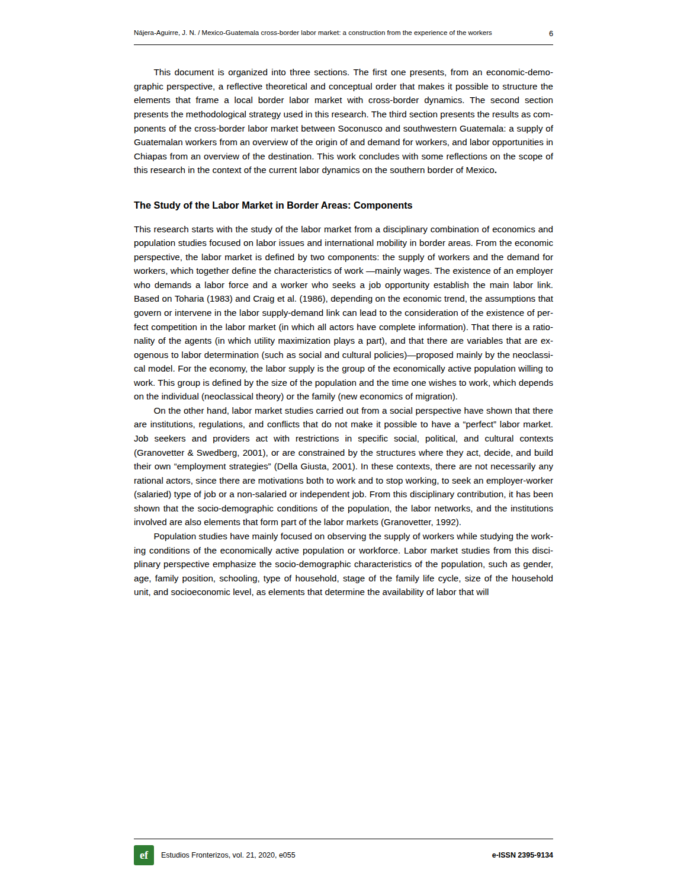Nájera-Aguirre, J. N. / Mexico-Guatemala cross-border labor market: a construction from the experience of the workers
6
This document is organized into three sections. The first one presents, from an economic-demographic perspective, a reflective theoretical and conceptual order that makes it possible to structure the elements that frame a local border labor market with cross-border dynamics. The second section presents the methodological strategy used in this research. The third section presents the results as components of the cross-border labor market between Soconusco and southwestern Guatemala: a supply of Guatemalan workers from an overview of the origin of and demand for workers, and labor opportunities in Chiapas from an overview of the destination. This work concludes with some reflections on the scope of this research in the context of the current labor dynamics on the southern border of Mexico.
The Study of the Labor Market in Border Areas: Components
This research starts with the study of the labor market from a disciplinary combination of economics and population studies focused on labor issues and international mobility in border areas. From the economic perspective, the labor market is defined by two components: the supply of workers and the demand for workers, which together define the characteristics of work —mainly wages. The existence of an employer who demands a labor force and a worker who seeks a job opportunity establish the main labor link. Based on Toharia (1983) and Craig et al. (1986), depending on the economic trend, the assumptions that govern or intervene in the labor supply-demand link can lead to the consideration of the existence of perfect competition in the labor market (in which all actors have complete information). That there is a rationality of the agents (in which utility maximization plays a part), and that there are variables that are exogenous to labor determination (such as social and cultural policies)—proposed mainly by the neoclassical model. For the economy, the labor supply is the group of the economically active population willing to work. This group is defined by the size of the population and the time one wishes to work, which depends on the individual (neoclassical theory) or the family (new economics of migration).
On the other hand, labor market studies carried out from a social perspective have shown that there are institutions, regulations, and conflicts that do not make it possible to have a “perfect” labor market. Job seekers and providers act with restrictions in specific social, political, and cultural contexts (Granovetter & Swedberg, 2001), or are constrained by the structures where they act, decide, and build their own “employment strategies” (Della Giusta, 2001). In these contexts, there are not necessarily any rational actors, since there are motivations both to work and to stop working, to seek an employer-worker (salaried) type of job or a non-salaried or independent job. From this disciplinary contribution, it has been shown that the socio-demographic conditions of the population, the labor networks, and the institutions involved are also elements that form part of the labor markets (Granovetter, 1992).
Population studies have mainly focused on observing the supply of workers while studying the working conditions of the economically active population or workforce. Labor market studies from this disciplinary perspective emphasize the socio-demographic characteristics of the population, such as gender, age, family position, schooling, type of household, stage of the family life cycle, size of the household unit, and socioeconomic level, as elements that determine the availability of labor that will
ef Estudios Fronterizos, vol. 21, 2020, e055
e-ISSN 2395-9134